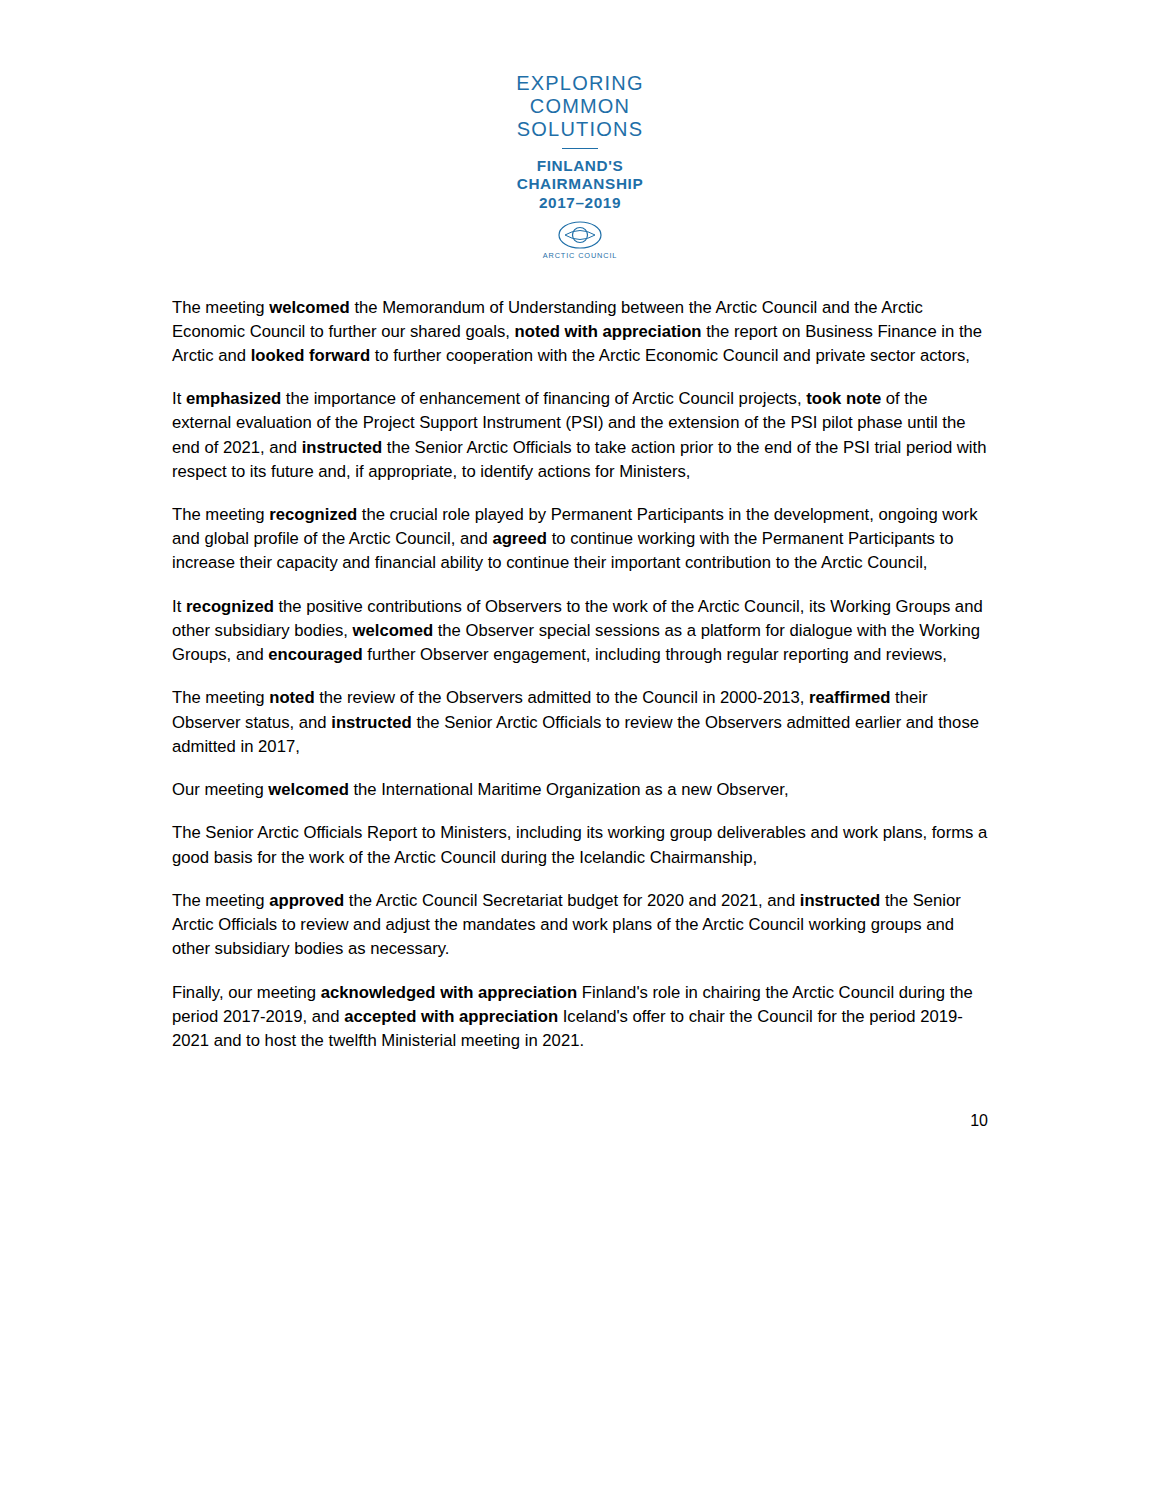EXPLORING
COMMON
SOLUTIONS
FINLAND'S
CHAIRMANSHIP
2017–2019
ARCTIC COUNCIL
The meeting welcomed the Memorandum of Understanding between the Arctic Council and the Arctic Economic Council to further our shared goals, noted with appreciation the report on Business Finance in the Arctic and looked forward to further cooperation with the Arctic Economic Council and private sector actors,
It emphasized the importance of enhancement of financing of Arctic Council projects, took note of the external evaluation of the Project Support Instrument (PSI) and the extension of the PSI pilot phase until the end of 2021, and instructed the Senior Arctic Officials to take action prior to the end of the PSI trial period with respect to its future and, if appropriate, to identify actions for Ministers,
The meeting recognized the crucial role played by Permanent Participants in the development, ongoing work and global profile of the Arctic Council, and agreed to continue working with the Permanent Participants to increase their capacity and financial ability to continue their important contribution to the Arctic Council,
It recognized the positive contributions of Observers to the work of the Arctic Council, its Working Groups and other subsidiary bodies, welcomed the Observer special sessions as a platform for dialogue with the Working Groups, and encouraged further Observer engagement, including through regular reporting and reviews,
The meeting noted the review of the Observers admitted to the Council in 2000-2013, reaffirmed their Observer status, and instructed the Senior Arctic Officials to review the Observers admitted earlier and those admitted in 2017,
Our meeting welcomed the International Maritime Organization as a new Observer,
The Senior Arctic Officials Report to Ministers, including its working group deliverables and work plans, forms a good basis for the work of the Arctic Council during the Icelandic Chairmanship,
The meeting approved the Arctic Council Secretariat budget for 2020 and 2021, and instructed the Senior Arctic Officials to review and adjust the mandates and work plans of the Arctic Council working groups and other subsidiary bodies as necessary.
Finally, our meeting acknowledged with appreciation Finland's role in chairing the Arctic Council during the period 2017-2019, and accepted with appreciation Iceland's offer to chair the Council for the period 2019-2021 and to host the twelfth Ministerial meeting in 2021.
10